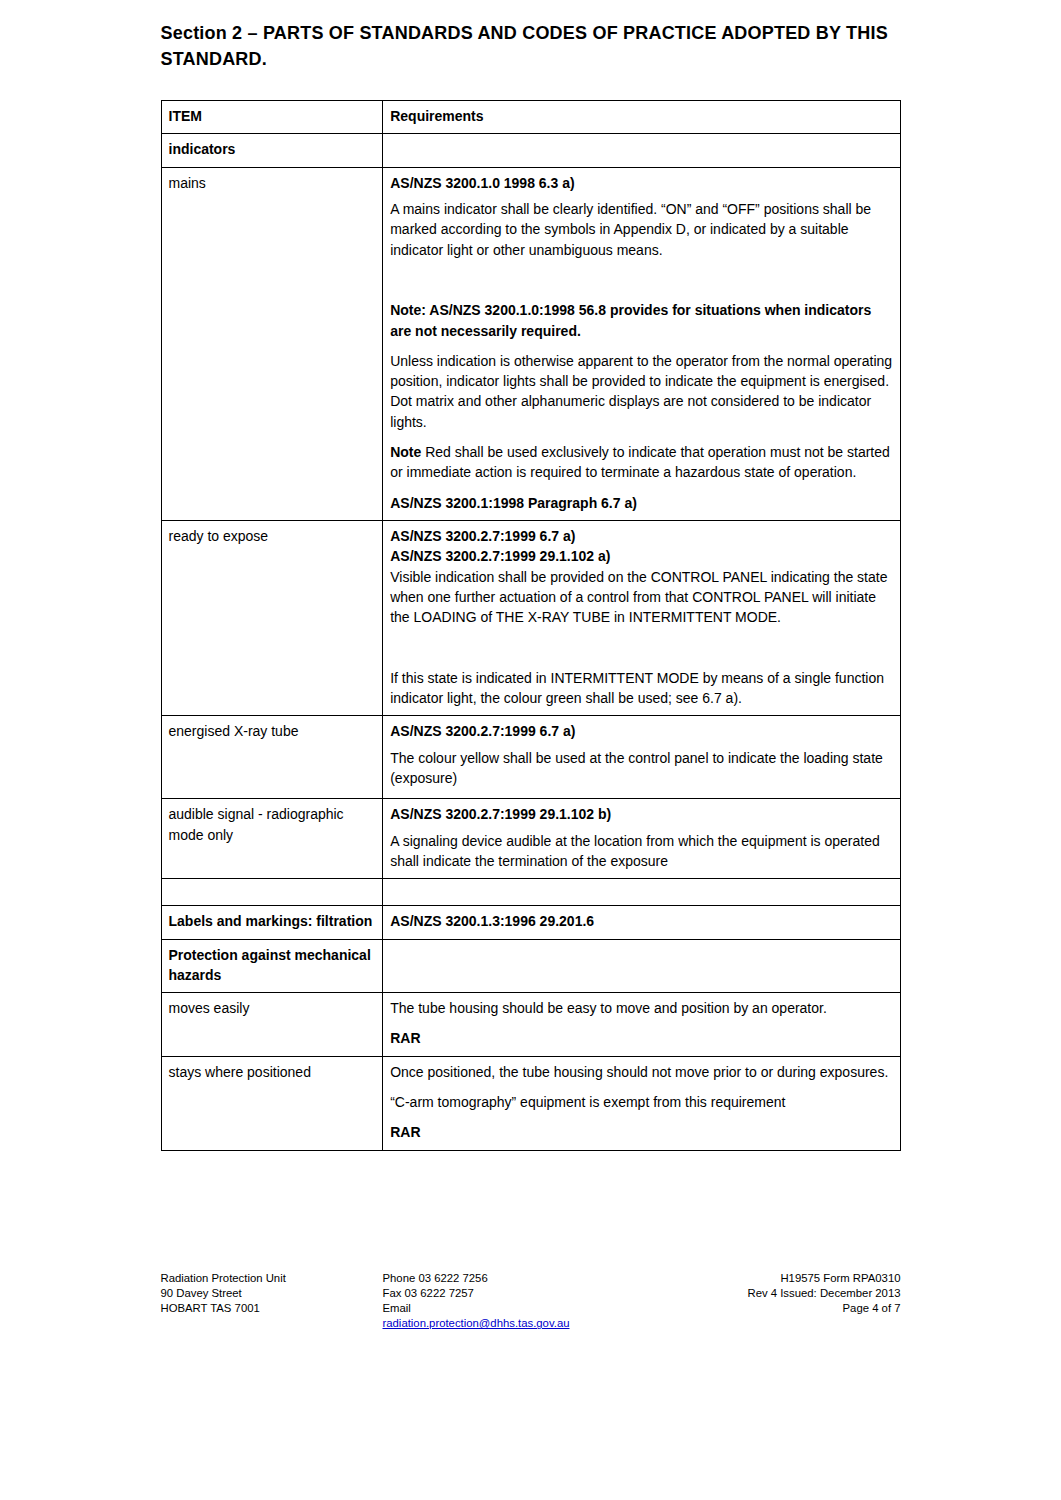Section 2 – PARTS OF STANDARDS AND CODES OF PRACTICE ADOPTED BY THIS STANDARD.
| ITEM | Requirements |
| --- | --- |
| indicators | |
| mains | AS/NZS 3200.1.0 1998 6.3 a) A mains indicator shall be clearly identified. “ON” and “OFF” positions shall be marked according to the symbols in Appendix D, or indicated by a suitable indicator light or other unambiguous means. Note: AS/NZS 3200.1.0:1998 56.8 provides for situations when indicators are not necessarily required. Unless indication is otherwise apparent to the operator from the normal operating position, indicator lights shall be provided to indicate the equipment is energised. Dot matrix and other alphanumeric displays are not considered to be indicator lights. Note Red shall be used exclusively to indicate that operation must not be started or immediate action is required to terminate a hazardous state of operation. AS/NZS 3200.1:1998 Paragraph 6.7 a) |
| ready to expose | AS/NZS 3200.2.7:1999 6.7 a) AS/NZS 3200.2.7:1999 29.1.102 a) Visible indication shall be provided on the CONTROL PANEL indicating the state when one further actuation of a control from that CONTROL PANEL will initiate the LOADING of THE X-RAY TUBE in INTERMITTENT MODE. If this state is indicated in INTERMITTENT MODE by means of a single function indicator light, the colour green shall be used; see 6.7 a). |
| energised X-ray tube | AS/NZS 3200.2.7:1999 6.7 a) The colour yellow shall be used at the control panel to indicate the loading state (exposure) |
| audible signal - radiographic mode only | AS/NZS 3200.2.7:1999 29.1.102 b) A signaling device audible at the location from which the equipment is operated shall indicate the termination of the exposure |
| Labels and markings: filtration | AS/NZS 3200.1.3:1996 29.201.6 |
| Protection against mechanical hazards | |
| moves easily | The tube housing should be easy to move and position by an operator. RAR |
| stays where positioned | Once positioned, the tube housing should not move prior to or during exposures. “C-arm tomography” equipment is exempt from this requirement RAR |
| Radiation Protection Unit 90 Davey Street HOBART TAS 7001 | Phone 03 6222 7256 Fax 03 6222 7257 Email radiation.protection@dhhs.tas.gov.au | H19575 Form RPA0310 Rev 4 Issued: December 2013 Page 4 of 7 |